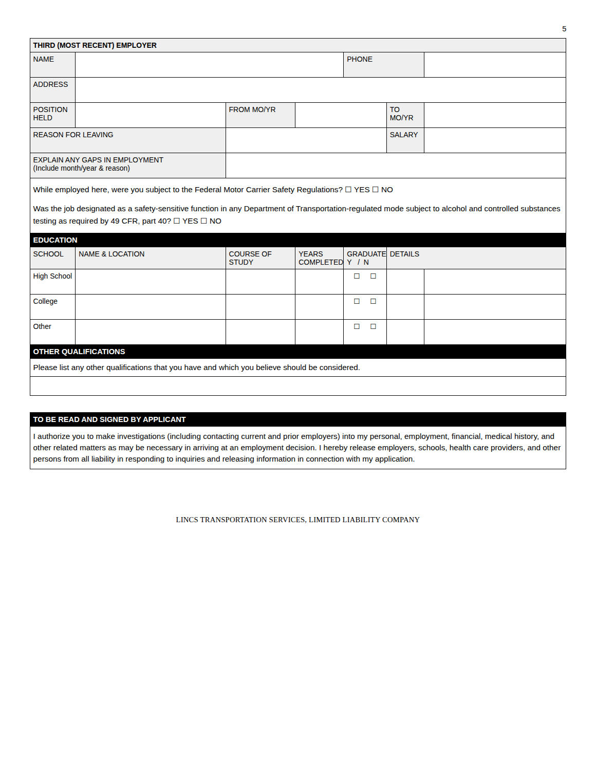5
| THIRD (MOST RECENT) EMPLOYER |
| NAME | | PHONE | |
| ADDRESS | |
| POSITION HELD | | FROM MO/YR | | TO MO/YR | |
| REASON FOR LEAVING | | SALARY | |
| EXPLAIN ANY GAPS IN EMPLOYMENT (Include month/year & reason) | |
| While employed here, were you subject to the Federal Motor Carrier Safety Regulations? ☐ YES ☐ NO Was the job designated as a safety-sensitive function in any Department of Transportation-regulated mode subject to alcohol and controlled substances testing as required by 49 CFR, part 40? ☐ YES ☐ NO |
| EDUCATION |
| SCHOOL | NAME & LOCATION | COURSE OF STUDY | YEARS COMPLETED | GRADUATE Y / N | DETAILS |
| High School | | | | ☐ ☐ | | |
| College | | | | ☐ ☐ | | |
| Other | | | | ☐ ☐ | | |
| OTHER QUALIFICATIONS |
| Please list any other qualifications that you have and which you believe should be considered. |
| TO BE READ AND SIGNED BY APPLICANT |
| I authorize you to make investigations (including contacting current and prior employers) into my personal, employment, financial, medical history, and other related matters as may be necessary in arriving at an employment decision. I hereby release employers, schools, health care providers, and other persons from all liability in responding to inquiries and releasing information in connection with my application. |
LINCS TRANSPORTATION SERVICES, LIMITED LIABILITY COMPANY